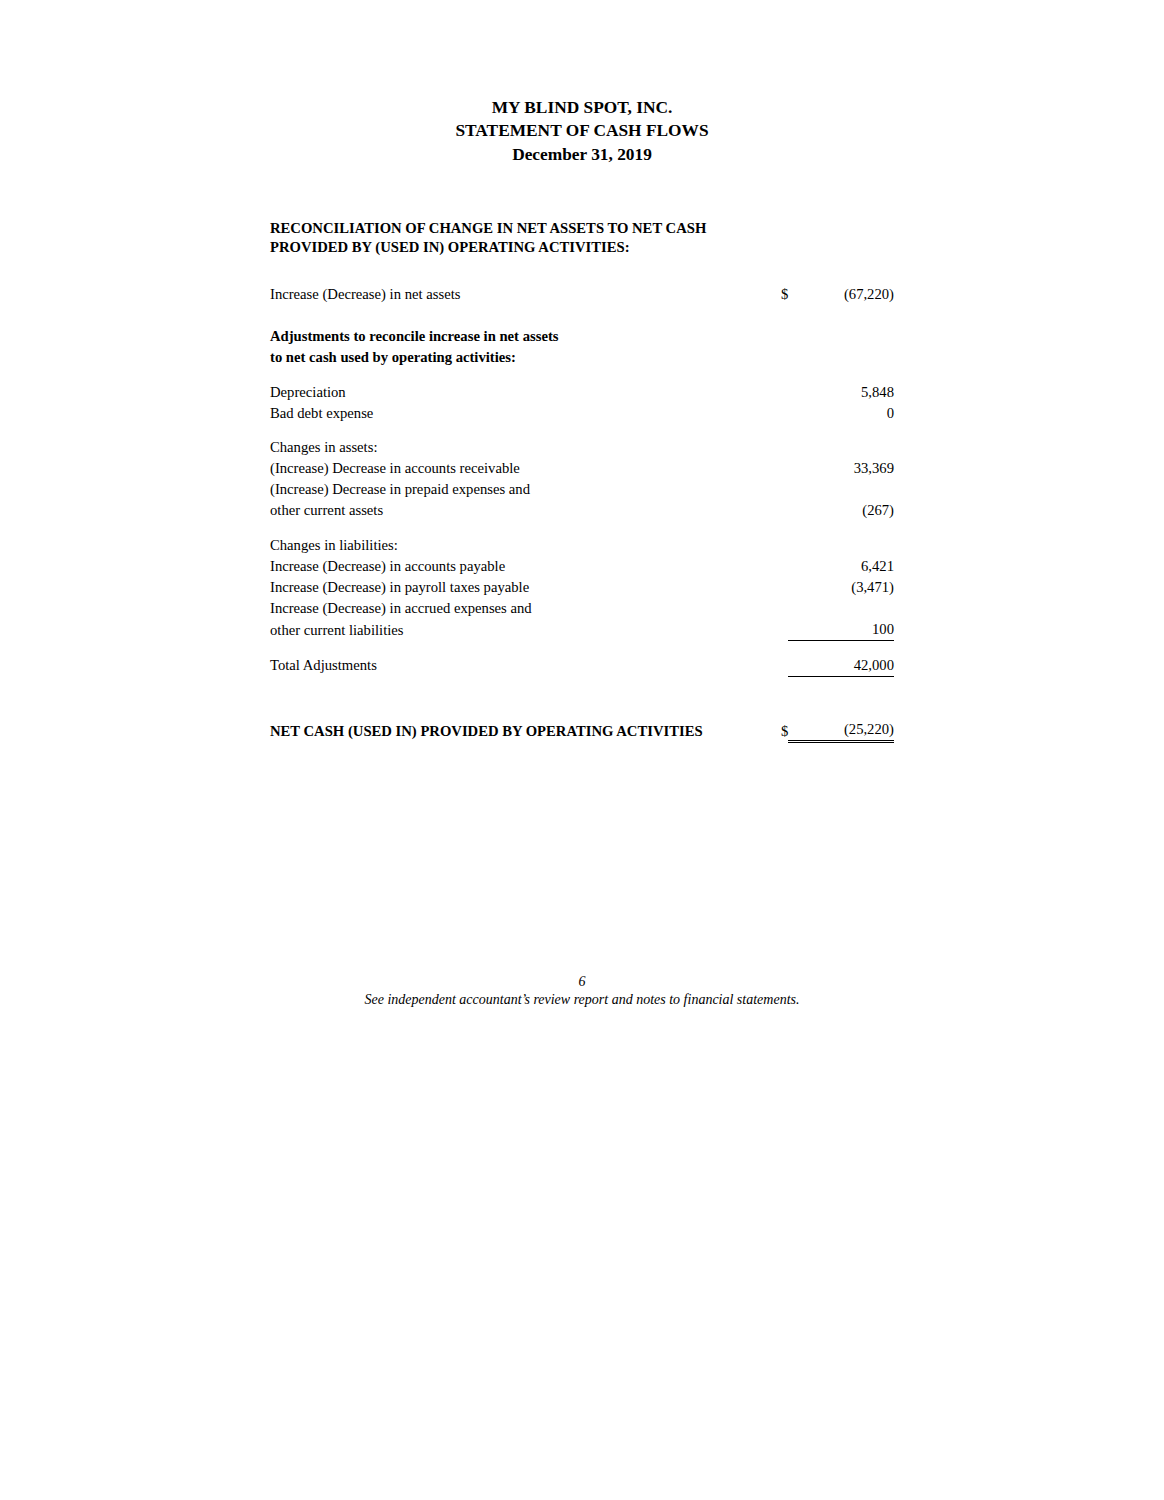MY BLIND SPOT, INC.
STATEMENT OF CASH FLOWS
December 31, 2019
RECONCILIATION OF CHANGE IN NET ASSETS TO NET CASH
PROVIDED BY (USED IN) OPERATING ACTIVITIES:
| Increase (Decrease) in net assets | $ | (67,220) |
| Adjustments to reconcile increase in net assets | | |
| to net cash used by operating activities: | | |
| Depreciation | | 5,848 |
| Bad debt expense | | 0 |
| Changes in assets: | | |
| (Increase) Decrease in accounts receivable | | 33,369 |
| (Increase) Decrease in prepaid expenses and | | |
| other current assets | | (267) |
| Changes in liabilities: | | |
| Increase (Decrease) in accounts payable | | 6,421 |
| Increase (Decrease) in payroll taxes payable | | (3,471) |
| Increase (Decrease) in accrued expenses and | | |
| other current liabilities | | 100 |
| Total Adjustments | | 42,000 |
| NET CASH (USED IN) PROVIDED BY OPERATING ACTIVITIES | $ | (25,220) |
6
See independent accountant’s review report and notes to financial statements.